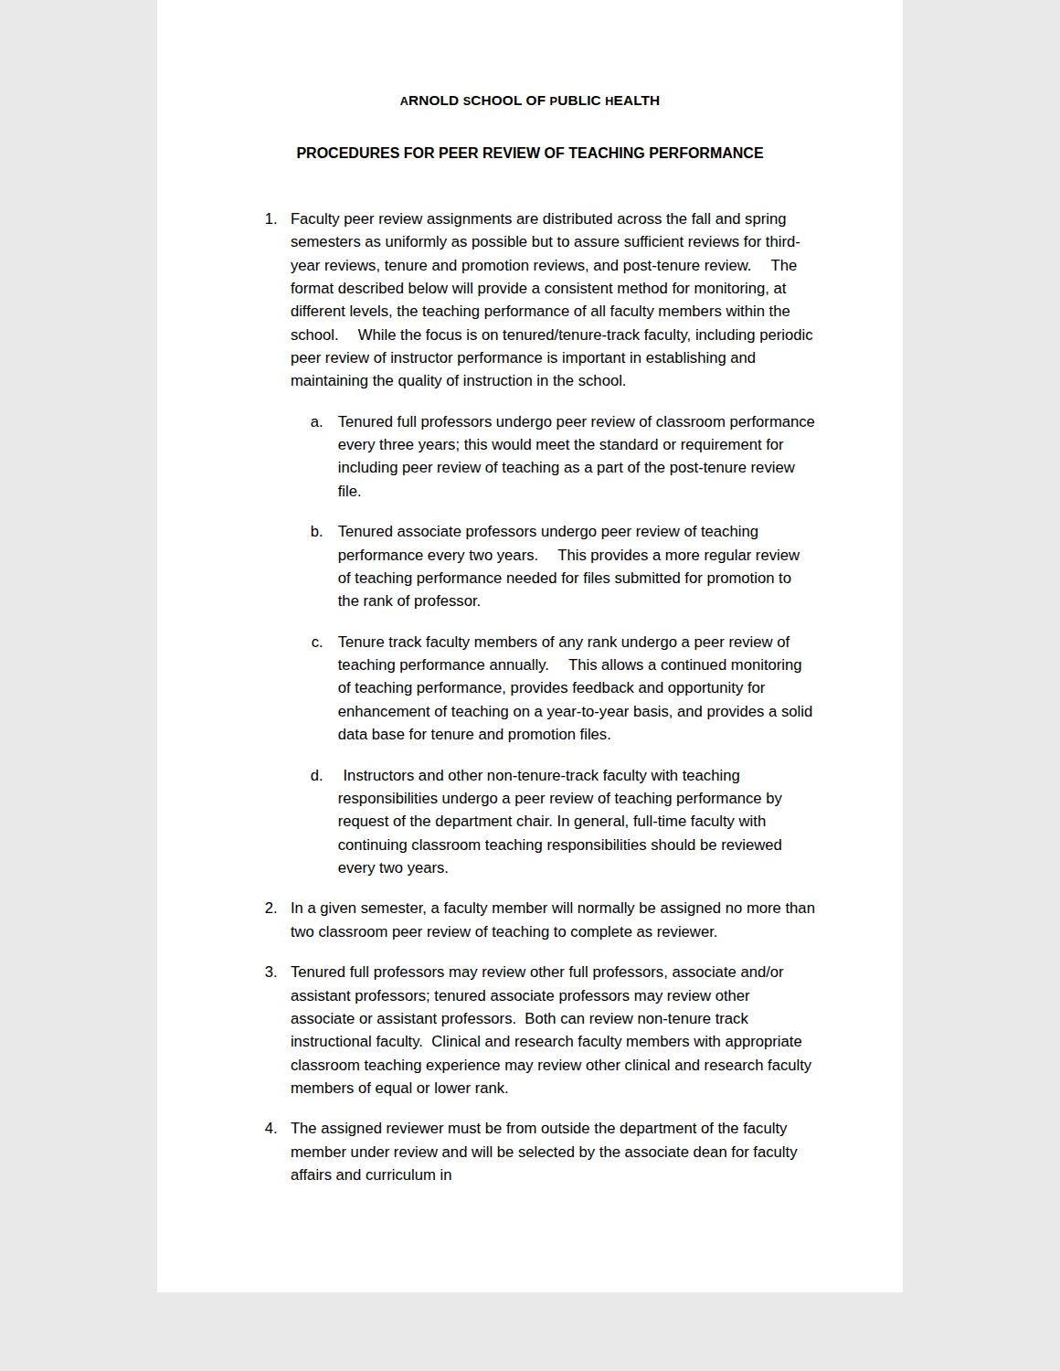ARNOLD SCHOOL OF PUBLIC HEALTH
PROCEDURES FOR PEER REVIEW OF TEACHING PERFORMANCE
Faculty peer review assignments are distributed across the fall and spring semesters as uniformly as possible but to assure sufficient reviews for third-year reviews, tenure and promotion reviews, and post-tenure review. The format described below will provide a consistent method for monitoring, at different levels, the teaching performance of all faculty members within the school. While the focus is on tenured/tenure-track faculty, including periodic peer review of instructor performance is important in establishing and maintaining the quality of instruction in the school.
Tenured full professors undergo peer review of classroom performance every three years; this would meet the standard or requirement for including peer review of teaching as a part of the post-tenure review file.
Tenured associate professors undergo peer review of teaching performance every two years. This provides a more regular review of teaching performance needed for files submitted for promotion to the rank of professor.
Tenure track faculty members of any rank undergo a peer review of teaching performance annually. This allows a continued monitoring of teaching performance, provides feedback and opportunity for enhancement of teaching on a year-to-year basis, and provides a solid data base for tenure and promotion files.
Instructors and other non-tenure-track faculty with teaching responsibilities undergo a peer review of teaching performance by request of the department chair. In general, full-time faculty with continuing classroom teaching responsibilities should be reviewed every two years.
In a given semester, a faculty member will normally be assigned no more than two classroom peer review of teaching to complete as reviewer.
Tenured full professors may review other full professors, associate and/or assistant professors; tenured associate professors may review other associate or assistant professors. Both can review non-tenure track instructional faculty. Clinical and research faculty members with appropriate classroom teaching experience may review other clinical and research faculty members of equal or lower rank.
The assigned reviewer must be from outside the department of the faculty member under review and will be selected by the associate dean for faculty affairs and curriculum in